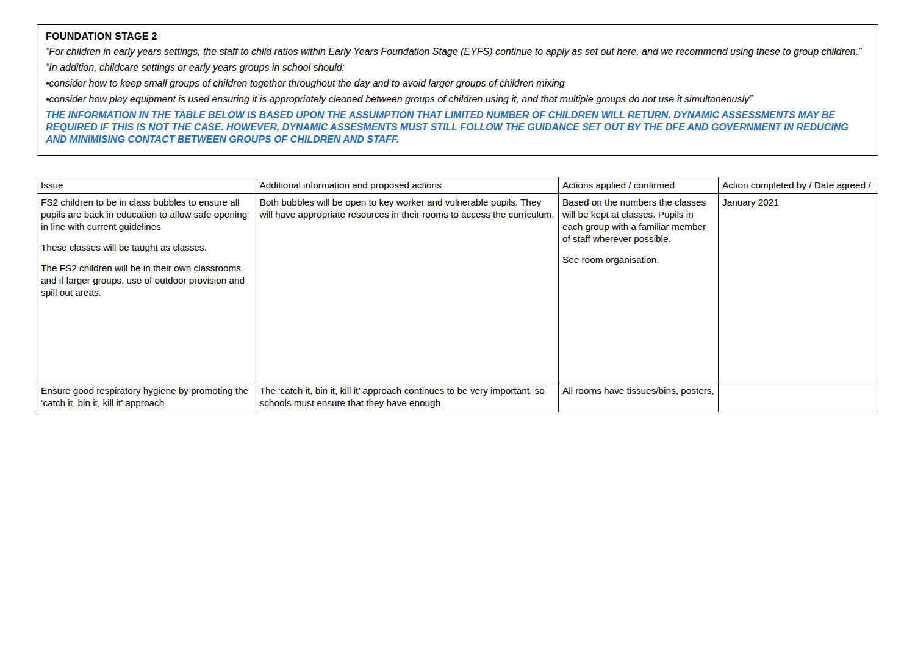FOUNDATION STAGE 2
“For children in early years settings, the staff to child ratios within Early Years Foundation Stage (EYFS) continue to apply as set out here, and we recommend using these to group children.”
“In addition, childcare settings or early years groups in school should:
•consider how to keep small groups of children together throughout the day and to avoid larger groups of children mixing
•consider how play equipment is used ensuring it is appropriately cleaned between groups of children using it, and that multiple groups do not use it simultaneously”
THE INFORMATION IN THE TABLE BELOW IS BASED UPON THE ASSUMPTION THAT LIMITED NUMBER OF CHILDREN WILL RETURN. DYNAMIC ASSESSMENTS MAY BE REQUIRED IF THIS IS NOT THE CASE. HOWEVER, DYNAMIC ASSESMENTS MUST STILL FOLLOW THE GUIDANCE SET OUT BY THE DFE AND GOVERNMENT IN REDUCING AND MINIMISING CONTACT BETWEEN GROUPS OF CHILDREN AND STAFF.
| Issue | Additional information and proposed actions | Actions applied / confirmed | Action completed by / Date agreed / |
| --- | --- | --- | --- |
| FS2 children to be in class bubbles to ensure all pupils are back in education to allow safe opening in line with current guidelines These classes will be taught as classes. The FS2 children will be in their own classrooms and if larger groups, use of outdoor provision and spill out areas. | Both bubbles will be open to key worker and vulnerable pupils. They will have appropriate resources in their rooms to access the curriculum. | Based on the numbers the classes will be kept at classes. Pupils in each group with a familiar member of staff wherever possible. See room organisation. | January 2021 |
| Ensure good respiratory hygiene by promoting the ‘catch it, bin it, kill it’ approach | The ‘catch it, bin it, kill it’ approach continues to be very important, so schools must ensure that they have enough | All rooms have tissues/bins, posters, | |